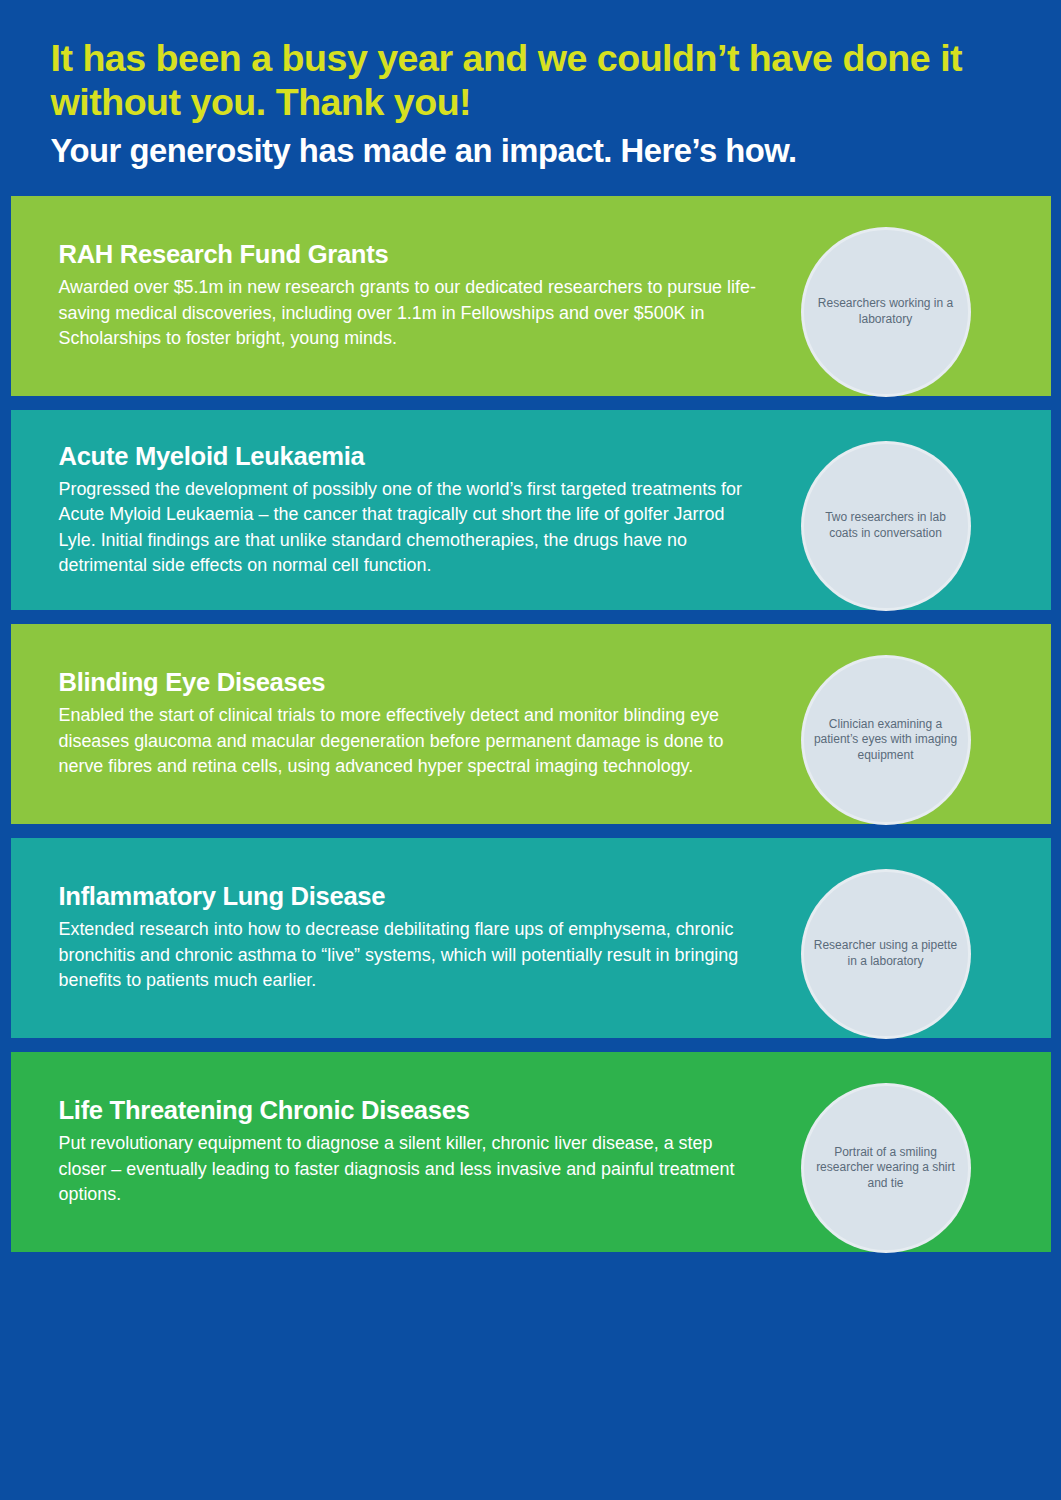It has been a busy year and we couldn’t have done it without you. Thank you!
Your generosity has made an impact. Here’s how.
RAH Research Fund Grants
Awarded over $5.1m in new research grants to our dedicated researchers to pursue life-saving medical discoveries, including over 1.1m in Fellowships and over $500K in Scholarships to foster bright, young minds.
Researchers working in a laboratory
Acute Myeloid Leukaemia
Progressed the development of possibly one of the world’s first targeted treatments for Acute Myloid Leukaemia – the cancer that tragically cut short the life of golfer Jarrod Lyle. Initial findings are that unlike standard chemotherapies, the drugs have no detrimental side effects on normal cell function.
Two researchers in lab coats in conversation
Blinding Eye Diseases
Enabled the start of clinical trials to more effectively detect and monitor blinding eye diseases glaucoma and macular degeneration before permanent damage is done to nerve fibres and retina cells, using advanced hyper spectral imaging technology.
Clinician examining a patient’s eyes with imaging equipment
Inflammatory Lung Disease
Extended research into how to decrease debilitating flare ups of emphysema, chronic bronchitis and chronic asthma to “live” systems, which will potentially result in bringing benefits to patients much earlier.
Researcher using a pipette in a laboratory
Life Threatening Chronic Diseases
Put revolutionary equipment to diagnose a silent killer, chronic liver disease, a step closer – eventually leading to faster diagnosis and less invasive and painful treatment options.
Portrait of a smiling researcher wearing a shirt and tie